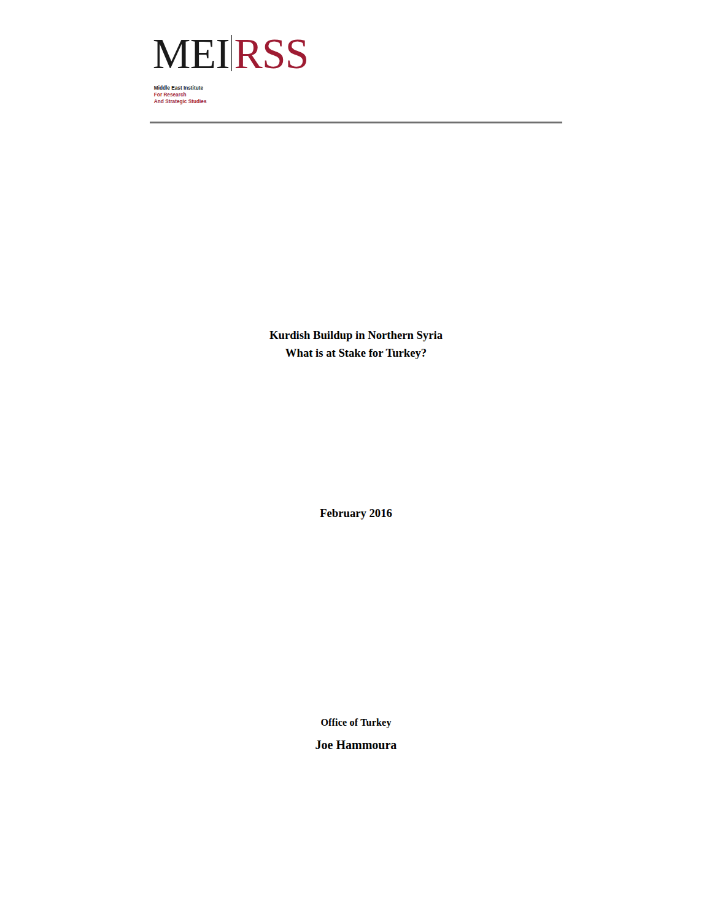MEI
RSS
Middle East Institute
For Research
And Strategic Studies
Kurdish Buildup in Northern Syria
What is at Stake for Turkey?
February 2016
Office of Turkey
Joe Hammoura